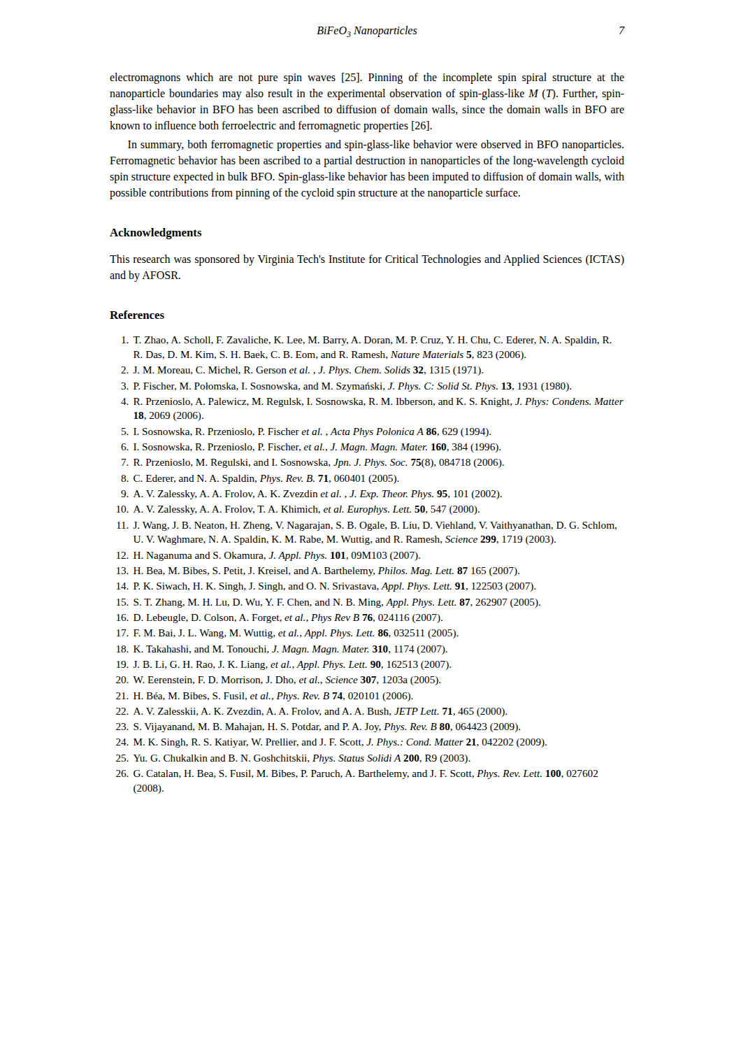BiFeO3 Nanoparticles 7
electromagnons which are not pure spin waves [25]. Pinning of the incomplete spin spiral structure at the nanoparticle boundaries may also result in the experimental observation of spin-glass-like M (T). Further, spin-glass-like behavior in BFO has been ascribed to diffusion of domain walls, since the domain walls in BFO are known to influence both ferroelectric and ferromagnetic properties [26].
In summary, both ferromagnetic properties and spin-glass-like behavior were observed in BFO nanoparticles. Ferromagnetic behavior has been ascribed to a partial destruction in nanoparticles of the long-wavelength cycloid spin structure expected in bulk BFO. Spin-glass-like behavior has been imputed to diffusion of domain walls, with possible contributions from pinning of the cycloid spin structure at the nanoparticle surface.
Acknowledgments
This research was sponsored by Virginia Tech's Institute for Critical Technologies and Applied Sciences (ICTAS) and by AFOSR.
References
T. Zhao, A. Scholl, F. Zavaliche, K. Lee, M. Barry, A. Doran, M. P. Cruz, Y. H. Chu, C. Ederer, N. A. Spaldin, R. R. Das, D. M. Kim, S. H. Baek, C. B. Eom, and R. Ramesh, Nature Materials 5, 823 (2006).
J. M. Moreau, C. Michel, R. Gerson et al. , J. Phys. Chem. Solids 32, 1315 (1971).
P. Fischer, M. Połomska, I. Sosnowska, and M. Szymański, J. Phys. C: Solid St. Phys. 13, 1931 (1980).
R. Przenioslo, A. Palewicz, M. Regulsk, I. Sosnowska, R. M. Ibberson, and K. S. Knight, J. Phys: Condens. Matter 18, 2069 (2006).
I. Sosnowska, R. Przenioslo, P. Fischer et al. , Acta Phys Polonica A 86, 629 (1994).
I. Sosnowska, R. Przenioslo, P. Fischer, et al., J. Magn. Magn. Mater. 160, 384 (1996).
R. Przenioslo, M. Regulski, and I. Sosnowska, Jpn. J. Phys. Soc. 75(8), 084718 (2006).
C. Ederer, and N. A. Spaldin, Phys. Rev. B. 71, 060401 (2005).
A. V. Zalessky, A. A. Frolov, A. K. Zvezdin et al. , J. Exp. Theor. Phys. 95, 101 (2002).
A. V. Zalessky, A. A. Frolov, T. A. Khimich, et al. Europhys. Lett. 50, 547 (2000).
J. Wang, J. B. Neaton, H. Zheng, V. Nagarajan, S. B. Ogale, B. Liu, D. Viehland, V. Vaithyanathan, D. G. Schlom, U. V. Waghmare, N. A. Spaldin, K. M. Rabe, M. Wuttig, and R. Ramesh, Science 299, 1719 (2003).
H. Naganuma and S. Okamura, J. Appl. Phys. 101, 09M103 (2007).
H. Bea, M. Bibes, S. Petit, J. Kreisel, and A. Barthelemy, Philos. Mag. Lett. 87 165 (2007).
P. K. Siwach, H. K. Singh, J. Singh, and O. N. Srivastava, Appl. Phys. Lett. 91, 122503 (2007).
S. T. Zhang, M. H. Lu, D. Wu, Y. F. Chen, and N. B. Ming, Appl. Phys. Lett. 87, 262907 (2005).
D. Lebeugle, D. Colson, A. Forget, et al., Phys Rev B 76, 024116 (2007).
F. M. Bai, J. L. Wang, M. Wuttig, et al., Appl. Phys. Lett. 86, 032511 (2005).
K. Takahashi, and M. Tonouchi, J. Magn. Magn. Mater. 310, 1174 (2007).
J. B. Li, G. H. Rao, J. K. Liang, et al., Appl. Phys. Lett. 90, 162513 (2007).
W. Eerenstein, F. D. Morrison, J. Dho, et al., Science 307, 1203a (2005).
H. Béa, M. Bibes, S. Fusil, et al., Phys. Rev. B 74, 020101 (2006).
A. V. Zalesskii, A. K. Zvezdin, A. A. Frolov, and A. A. Bush, JETP Lett. 71, 465 (2000).
S. Vijayanand, M. B. Mahajan, H. S. Potdar, and P. A. Joy, Phys. Rev. B 80, 064423 (2009).
M. K. Singh, R. S. Katiyar, W. Prellier, and J. F. Scott, J. Phys.: Cond. Matter 21, 042202 (2009).
Yu. G. Chukalkin and B. N. Goshchitskii, Phys. Status Solidi A 200, R9 (2003).
G. Catalan, H. Bea, S. Fusil, M. Bibes, P. Paruch, A. Barthelemy, and J. F. Scott, Phys. Rev. Lett. 100, 027602 (2008).